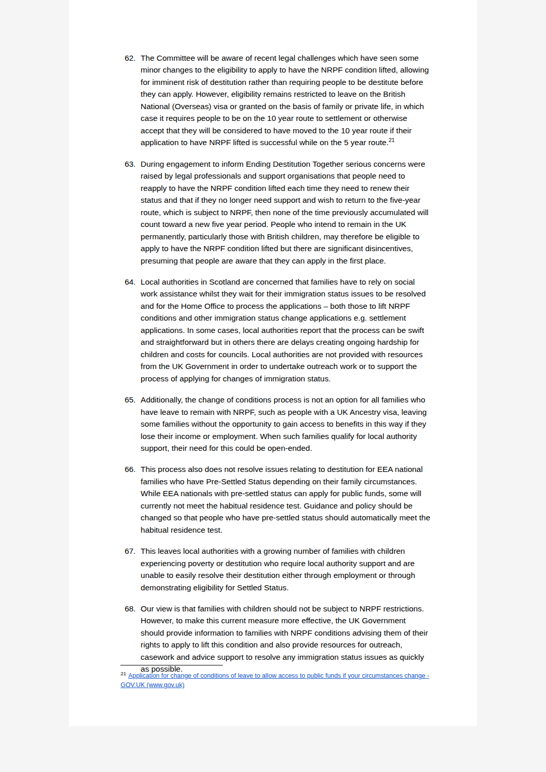The Committee will be aware of recent legal challenges which have seen some minor changes to the eligibility to apply to have the NRPF condition lifted, allowing for imminent risk of destitution rather than requiring people to be destitute before they can apply. However, eligibility remains restricted to leave on the British National (Overseas) visa or granted on the basis of family or private life, in which case it requires people to be on the 10 year route to settlement or otherwise accept that they will be considered to have moved to the 10 year route if their application to have NRPF lifted is successful while on the 5 year route.21
During engagement to inform Ending Destitution Together serious concerns were raised by legal professionals and support organisations that people need to reapply to have the NRPF condition lifted each time they need to renew their status and that if they no longer need support and wish to return to the five-year route, which is subject to NRPF, then none of the time previously accumulated will count toward a new five year period. People who intend to remain in the UK permanently, particularly those with British children, may therefore be eligible to apply to have the NRPF condition lifted but there are significant disincentives, presuming that people are aware that they can apply in the first place.
Local authorities in Scotland are concerned that families have to rely on social work assistance whilst they wait for their immigration status issues to be resolved and for the Home Office to process the applications – both those to lift NRPF conditions and other immigration status change applications e.g. settlement applications. In some cases, local authorities report that the process can be swift and straightforward but in others there are delays creating ongoing hardship for children and costs for councils. Local authorities are not provided with resources from the UK Government in order to undertake outreach work or to support the process of applying for changes of immigration status.
Additionally, the change of conditions process is not an option for all families who have leave to remain with NRPF, such as people with a UK Ancestry visa, leaving some families without the opportunity to gain access to benefits in this way if they lose their income or employment. When such families qualify for local authority support, their need for this could be open-ended.
This process also does not resolve issues relating to destitution for EEA national families who have Pre-Settled Status depending on their family circumstances. While EEA nationals with pre-settled status can apply for public funds, some will currently not meet the habitual residence test. Guidance and policy should be changed so that people who have pre-settled status should automatically meet the habitual residence test.
This leaves local authorities with a growing number of families with children experiencing poverty or destitution who require local authority support and are unable to easily resolve their destitution either through employment or through demonstrating eligibility for Settled Status.
Our view is that families with children should not be subject to NRPF restrictions. However, to make this current measure more effective, the UK Government should provide information to families with NRPF conditions advising them of their rights to apply to lift this condition and also provide resources for outreach, casework and advice support to resolve any immigration status issues as quickly as possible.
21 Application for change of conditions of leave to allow access to public funds if your circumstances change - GOV.UK (www.gov.uk)